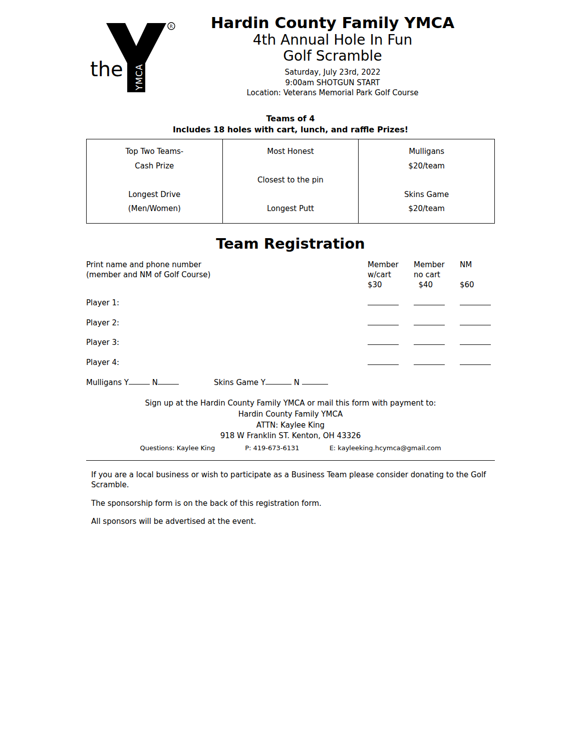R the YMCA
Hardin County Family YMCA
4th Annual Hole In Fun
Golf Scramble
Saturday, July 23rd, 2022
9:00am SHOTGUN START
Location: Veterans Memorial Park Golf Course
Teams of 4
Includes 18 holes with cart, lunch, and raffle Prizes!
| Top Two Teams- Cash Prize Longest Drive (Men/Women) | Most Honest Closest to the pin Longest Putt | Mulligans $20/team Skins Game $20/team |
Team Registration
Print name and phone number
(member and NM of Golf Course)
Member
w/cart
$30
Member
no cart
$40
NM
$60
Player 1:
Player 2:
Player 3:
Player 4:
Mulligans Y N Skins Game Y N
Sign up at the Hardin County Family YMCA or mail this form with payment to:
Hardin County Family YMCA
ATTN: Kaylee King
918 W Franklin ST. Kenton, OH 43326
Questions: Kaylee King P: 419-673-6131 E: kayleeking.hcymca@gmail.com
If you are a local business or wish to participate as a Business Team please consider donating to the Golf Scramble.
The sponsorship form is on the back of this registration form.
All sponsors will be advertised at the event.